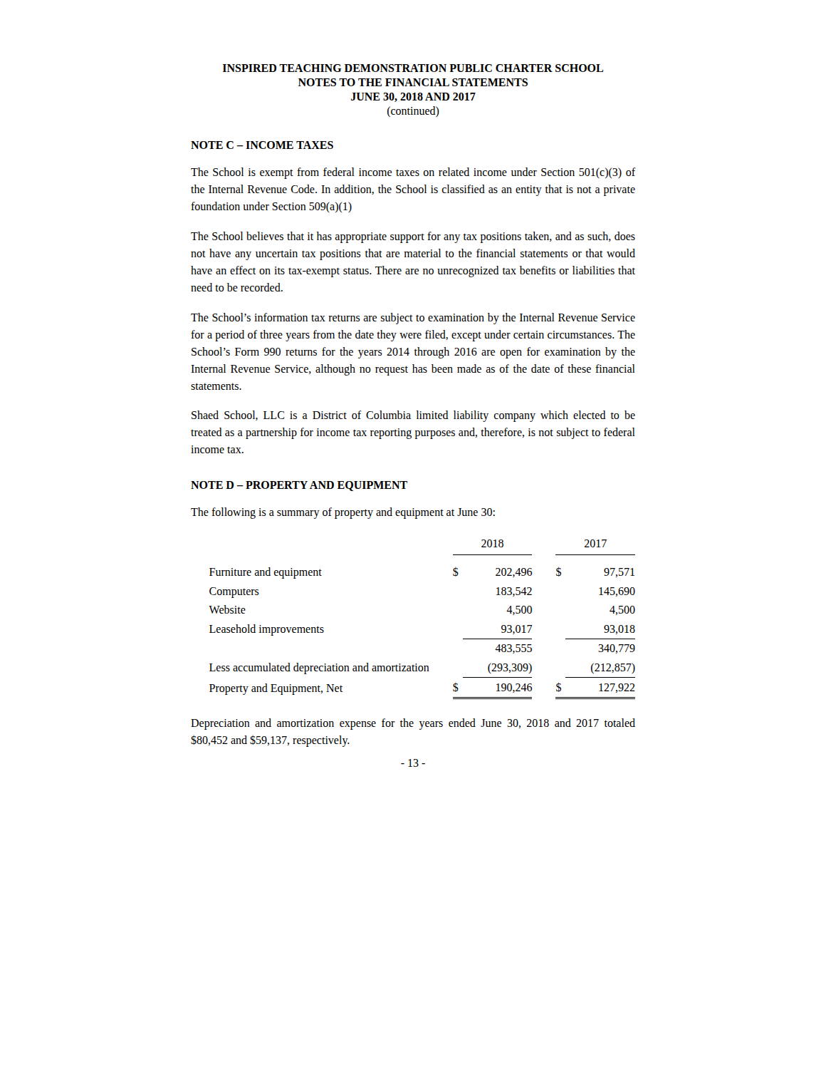INSPIRED TEACHING DEMONSTRATION PUBLIC CHARTER SCHOOL
NOTES TO THE FINANCIAL STATEMENTS
JUNE 30, 2018 AND 2017
(continued)
NOTE C – INCOME TAXES
The School is exempt from federal income taxes on related income under Section 501(c)(3) of the Internal Revenue Code. In addition, the School is classified as an entity that is not a private foundation under Section 509(a)(1)
The School believes that it has appropriate support for any tax positions taken, and as such, does not have any uncertain tax positions that are material to the financial statements or that would have an effect on its tax-exempt status. There are no unrecognized tax benefits or liabilities that need to be recorded.
The School’s information tax returns are subject to examination by the Internal Revenue Service for a period of three years from the date they were filed, except under certain circumstances. The School’s Form 990 returns for the years 2014 through 2016 are open for examination by the Internal Revenue Service, although no request has been made as of the date of these financial statements.
Shaed School, LLC is a District of Columbia limited liability company which elected to be treated as a partnership for income tax reporting purposes and, therefore, is not subject to federal income tax.
NOTE D – PROPERTY AND EQUIPMENT
The following is a summary of property and equipment at June 30:
| | | 2018 | | 2017 |
| --- | --- | --- | --- | --- |
| Furniture and equipment | | $ | 202,496 | | $ | 97,571 |
| Computers | | | 183,542 | | | 145,690 |
| Website | | | 4,500 | | | 4,500 |
| Leasehold improvements | | | 93,017 | | | 93,018 |
| | | | 483,555 | | | 340,779 |
| Less accumulated depreciation and amortization | | | (293,309) | | | (212,857) |
| Property and Equipment, Net | | $ | 190,246 | | $ | 127,922 |
Depreciation and amortization expense for the years ended June 30, 2018 and 2017 totaled $80,452 and $59,137, respectively.
- 13 -